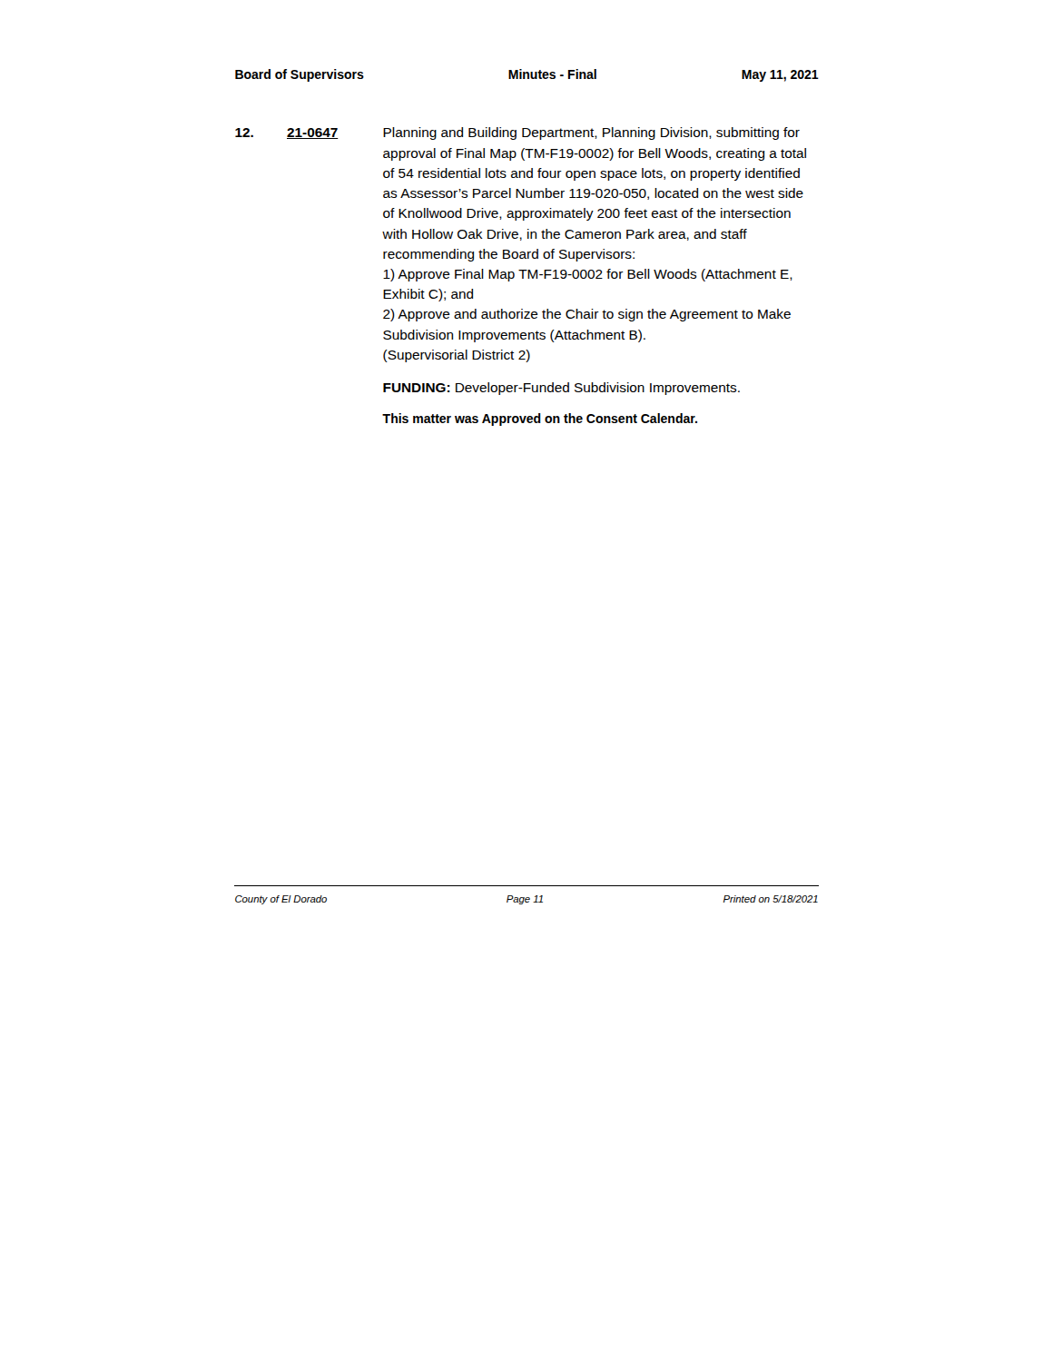Board of Supervisors
Minutes - Final
May 11, 2021
12.
21-0647
Planning and Building Department, Planning Division, submitting for approval of Final Map (TM-F19-0002) for Bell Woods, creating a total of 54 residential lots and four open space lots, on property identified as Assessor’s Parcel Number 119-020-050, located on the west side of Knollwood Drive, approximately 200 feet east of the intersection with Hollow Oak Drive, in the Cameron Park area, and staff recommending the Board of Supervisors:
1) Approve Final Map TM-F19-0002 for Bell Woods (Attachment E, Exhibit C); and
2) Approve and authorize the Chair to sign the Agreement to Make Subdivision Improvements (Attachment B).
(Supervisorial District 2)
FUNDING: Developer-Funded Subdivision Improvements.
This matter was Approved on the Consent Calendar.
County of El Dorado
Page 11
Printed on 5/18/2021